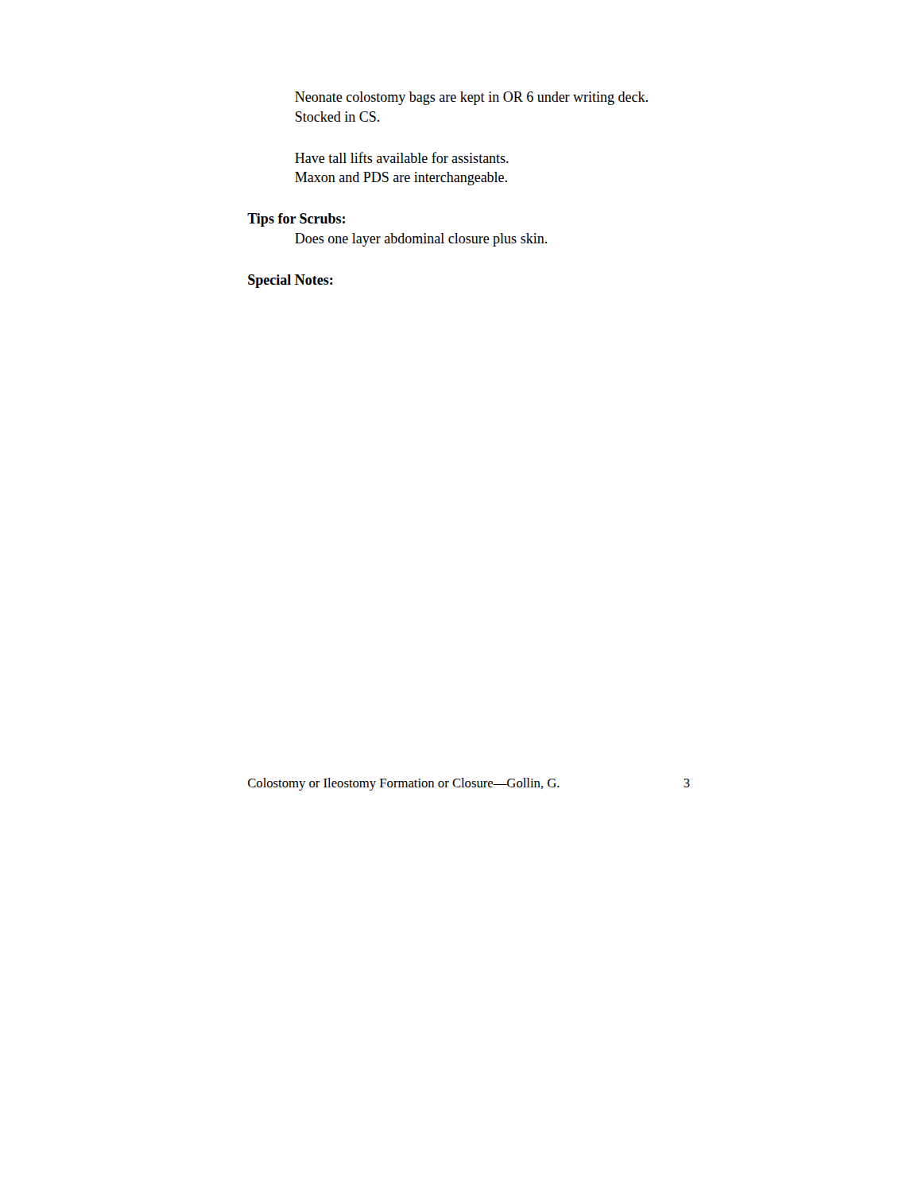Neonate colostomy bags are kept in OR 6 under writing deck. Stocked in CS.
Have tall lifts available for assistants.
Maxon and PDS are interchangeable.
Tips for Scrubs:
Does one layer abdominal closure plus skin.
Special Notes:
Colostomy or Ileostomy Formation or Closure—Gollin, G. 3